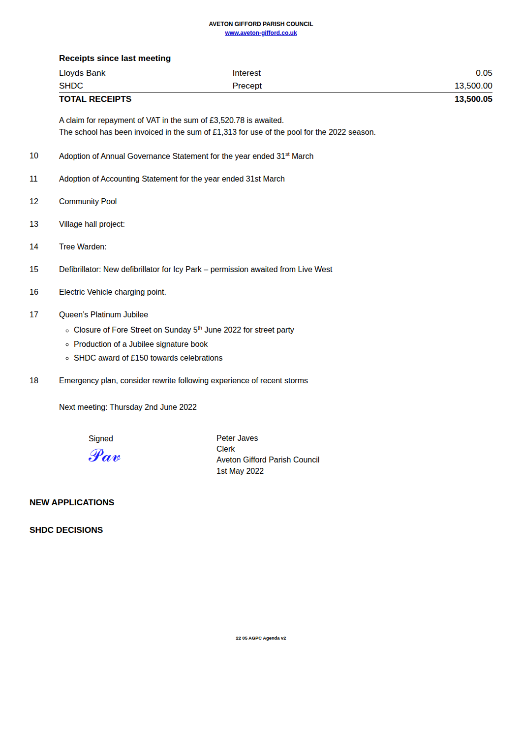AVETON GIFFORD PARISH COUNCIL
www.aveton-gifford.co.uk
Receipts since last meeting
| Lloyds Bank | Interest | 0.05 |
| SHDC | Precept | 13,500.00 |
| TOTAL RECEIPTS | | 13,500.05 |
A claim for repayment of VAT in the sum of £3,520.78 is awaited.
The school has been invoiced in the sum of £1,313 for use of the pool for the 2022 season.
10 Adoption of Annual Governance Statement for the year ended 31st March
11 Adoption of Accounting Statement for the year ended 31st March
12 Community Pool
13 Village hall project:
14 Tree Warden:
15 Defibrillator: New defibrillator for Icy Park – permission awaited from Live West
16 Electric Vehicle charging point.
17 Queen’s Platinum Jubilee
Closure of Fore Street on Sunday 5th June 2022 for street party
Production of a Jubilee signature book
SHDC award of £150 towards celebrations
18 Emergency plan, consider rewrite following experience of recent storms
Next meeting: Thursday 2nd June 2022
Signed
𝒫𝒶𝓋
Peter Javes
Clerk
Aveton Gifford Parish Council
1st May 2022
NEW APPLICATIONS
SHDC DECISIONS
22 05 AGPC Agenda v2